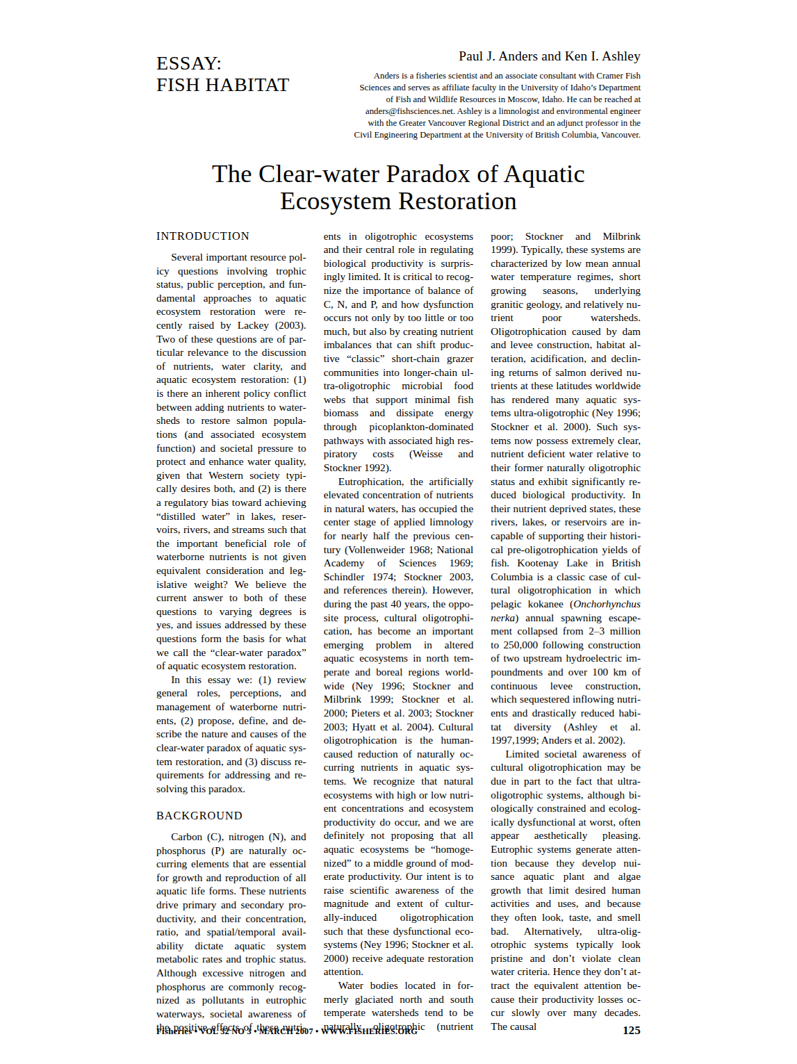ESSAY:
FISH HABITAT
Paul J. Anders and Ken I. Ashley
Anders is a fisheries scientist and an associate consultant with Cramer Fish Sciences and serves as affiliate faculty in the University of Idaho’s Department of Fish and Wildlife Resources in Moscow, Idaho. He can be reached at anders@fishsciences.net. Ashley is a limnologist and environmental engineer with the Greater Vancouver Regional District and an adjunct professor in the Civil Engineering Department at the University of British Columbia, Vancouver.
The Clear-water Paradox of Aquatic Ecosystem Restoration
INTRODUCTION
Several important resource policy questions involving trophic status, public perception, and fundamental approaches to aquatic ecosystem restoration were recently raised by Lackey (2003). Two of these questions are of particular relevance to the discussion of nutrients, water clarity, and aquatic ecosystem restoration: (1) is there an inherent policy conflict between adding nutrients to watersheds to restore salmon populations (and associated ecosystem function) and societal pressure to protect and enhance water quality, given that Western society typically desires both, and (2) is there a regulatory bias toward achieving “distilled water” in lakes, reservoirs, rivers, and streams such that the important beneficial role of waterborne nutrients is not given equivalent consideration and legislative weight? We believe the current answer to both of these questions to varying degrees is yes, and issues addressed by these questions form the basis for what we call the “clear-water paradox” of aquatic ecosystem restoration.
In this essay we: (1) review general roles, perceptions, and management of waterborne nutrients, (2) propose, define, and describe the nature and causes of the clear-water paradox of aquatic system restoration, and (3) discuss requirements for addressing and resolving this paradox.
BACKGROUND
Carbon (C), nitrogen (N), and phosphorus (P) are naturally occurring elements that are essential for growth and reproduction of all aquatic life forms. These nutrients drive primary and secondary productivity, and their concentration, ratio, and spatial/temporal availability dictate aquatic system metabolic rates and trophic status. Although excessive nitrogen and phosphorus are commonly recognized as pollutants in eutrophic waterways, societal awareness of the positive effects of these nutrients in oligotrophic ecosystems and their central role in regulating biological productivity is surprisingly limited. It is critical to recognize the importance of balance of C, N, and P, and how dysfunction occurs not only by too little or too much, but also by creating nutrient imbalances that can shift productive “classic” short-chain grazer communities into longer-chain ultra-oligotrophic microbial food webs that support minimal fish biomass and dissipate energy through picoplankton-dominated pathways with associated high respiratory costs (Weisse and Stockner 1992).
Eutrophication, the artificially elevated concentration of nutrients in natural waters, has occupied the center stage of applied limnology for nearly half the previous century (Vollenweider 1968; National Academy of Sciences 1969; Schindler 1974; Stockner 2003, and references therein). However, during the past 40 years, the opposite process, cultural oligotrophication, has become an important emerging problem in altered aquatic ecosystems in north temperate and boreal regions world-wide (Ney 1996; Stockner and Milbrink 1999; Stockner et al. 2000; Pieters et al. 2003; Stockner 2003; Hyatt et al. 2004). Cultural oligotrophication is the human-caused reduction of naturally occurring nutrients in aquatic systems. We recognize that natural ecosystems with high or low nutrient concentrations and ecosystem productivity do occur, and we are definitely not proposing that all aquatic ecosystems be “homogenized” to a middle ground of moderate productivity. Our intent is to raise scientific awareness of the magnitude and extent of culturally-induced oligotrophication such that these dysfunctional ecosystems (Ney 1996; Stockner et al. 2000) receive adequate restoration attention.
Water bodies located in formerly glaciated north and south temperate watersheds tend to be naturally oligotrophic (nutrient poor; Stockner and Milbrink 1999). Typically, these systems are characterized by low mean annual water temperature regimes, short growing seasons, underlying granitic geology, and relatively nutrient poor watersheds. Oligotrophication caused by dam and levee construction, habitat alteration, acidification, and declining returns of salmon derived nutrients at these latitudes worldwide has rendered many aquatic systems ultra-oligotrophic (Ney 1996; Stockner et al. 2000). Such systems now possess extremely clear, nutrient deficient water relative to their former naturally oligotrophic status and exhibit significantly reduced biological productivity. In their nutrient deprived states, these rivers, lakes, or reservoirs are incapable of supporting their historical pre-oligotrophication yields of fish. Kootenay Lake in British Columbia is a classic case of cultural oligotrophication in which pelagic kokanee (Onchorhynchus nerka) annual spawning escapement collapsed from 2–3 million to 250,000 following construction of two upstream hydroelectric impoundments and over 100 km of continuous levee construction, which sequestered inflowing nutrients and drastically reduced habitat diversity (Ashley et al. 1997,1999; Anders et al. 2002).
Limited societal awareness of cultural oligotrophication may be due in part to the fact that ultra-oligotrophic systems, although biologically constrained and ecologically dysfunctional at worst, often appear aesthetically pleasing. Eutrophic systems generate attention because they develop nuisance aquatic plant and algae growth that limit desired human activities and uses, and because they often look, taste, and smell bad. Alternatively, ultra-oligotrophic systems typically look pristine and don’t violate clean water criteria. Hence they don’t attract the equivalent attention because their productivity losses occur slowly over many decades. The causal
Fisheries • VOL 32 NO 3 • MARCH 2007 • WWW.FISHERIES.ORG
125